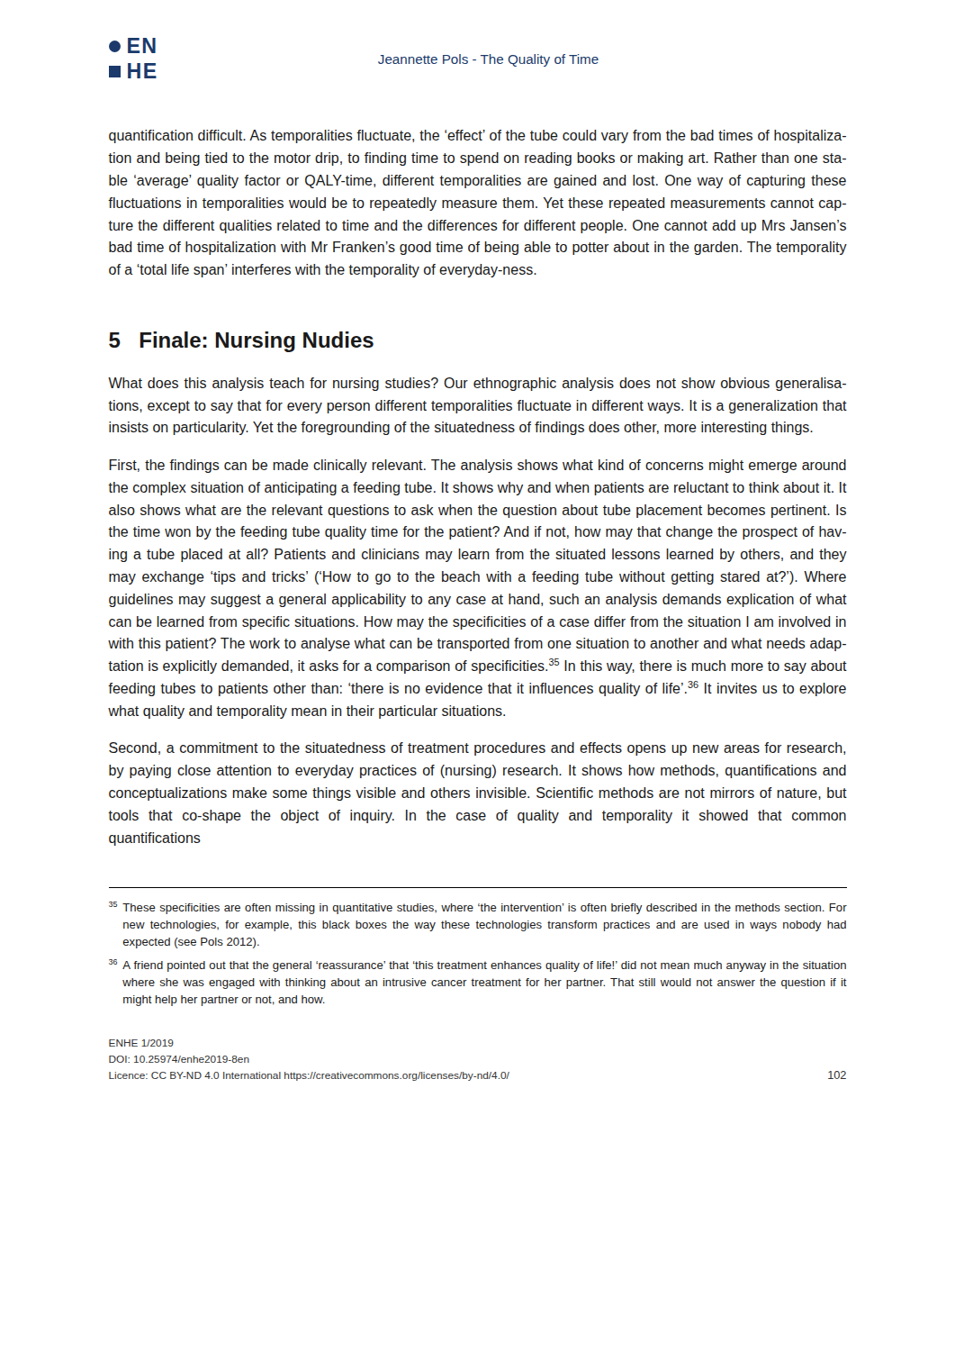EN
HE
Jeannette Pols - The Quality of Time
quantification difficult. As temporalities fluctuate, the ‘effect’ of the tube could vary from the bad times of hospitalization and being tied to the motor drip, to finding time to spend on reading books or making art. Rather than one stable ‘average’ quality factor or QALY-time, different temporalities are gained and lost. One way of capturing these fluctuations in temporalities would be to repeatedly measure them. Yet these repeated measurements cannot capture the different qualities related to time and the differences for different people. One cannot add up Mrs Jansen’s bad time of hospitalization with Mr Franken’s good time of being able to potter about in the garden. The temporality of a ‘total life span’ interferes with the temporality of everyday-ness.
5 Finale: Nursing Nudies
What does this analysis teach for nursing studies? Our ethnographic analysis does not show obvious generalisations, except to say that for every person different temporalities fluctuate in different ways. It is a generalization that insists on particularity. Yet the foregrounding of the situatedness of findings does other, more interesting things.
First, the findings can be made clinically relevant. The analysis shows what kind of concerns might emerge around the complex situation of anticipating a feeding tube. It shows why and when patients are reluctant to think about it. It also shows what are the relevant questions to ask when the question about tube placement becomes pertinent. Is the time won by the feeding tube quality time for the patient? And if not, how may that change the prospect of having a tube placed at all? Patients and clinicians may learn from the situated lessons learned by others, and they may exchange ‘tips and tricks’ (‘How to go to the beach with a feeding tube without getting stared at?’). Where guidelines may suggest a general applicability to any case at hand, such an analysis demands explication of what can be learned from specific situations. How may the specificities of a case differ from the situation I am involved in with this patient? The work to analyse what can be transported from one situation to another and what needs adaptation is explicitly demanded, it asks for a comparison of specificities.35 In this way, there is much more to say about feeding tubes to patients other than: ‘there is no evidence that it influences quality of life’.36 It invites us to explore what quality and temporality mean in their particular situations.
Second, a commitment to the situatedness of treatment procedures and effects opens up new areas for research, by paying close attention to everyday practices of (nursing) research. It shows how methods, quantifications and conceptualizations make some things visible and others invisible. Scientific methods are not mirrors of nature, but tools that co-shape the object of inquiry. In the case of quality and temporality it showed that common quantifications
35 These specificities are often missing in quantitative studies, where ‘the intervention’ is often briefly described in the methods section. For new technologies, for example, this black boxes the way these technologies transform practices and are used in ways nobody had expected (see Pols 2012).
36 A friend pointed out that the general ‘reassurance’ that ‘this treatment enhances quality of life!’ did not mean much anyway in the situation where she was engaged with thinking about an intrusive cancer treatment for her partner. That still would not answer the question if it might help her partner or not, and how.
ENHE 1/2019
DOI: 10.25974/enhe2019-8en
Licence: CC BY-ND 4.0 International https://creativecommons.org/licenses/by-nd/4.0/
102